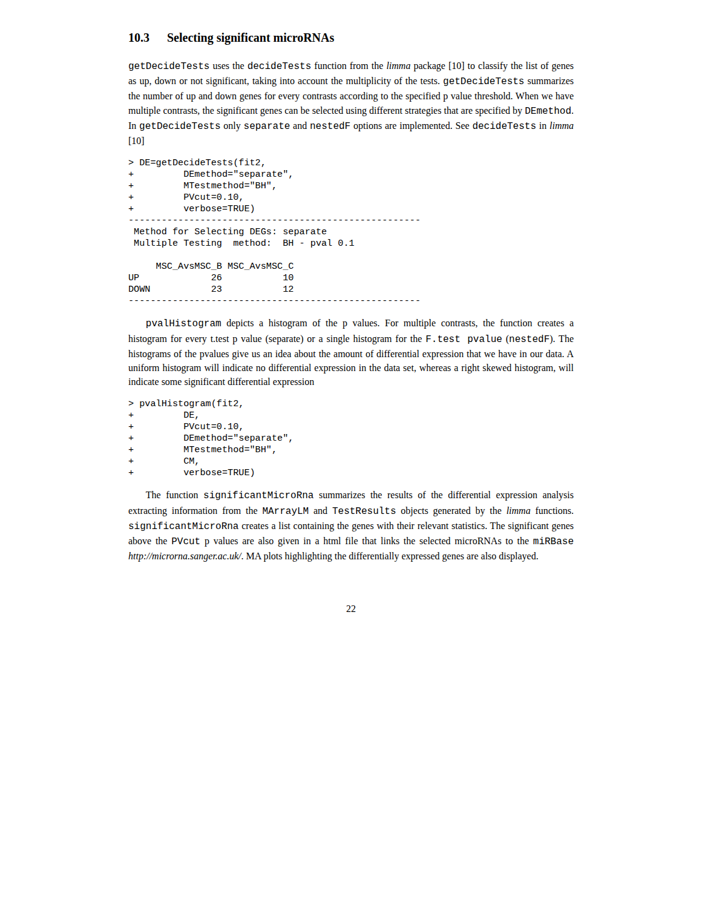10.3 Selecting significant microRNAs
getDecideTests uses the decideTests function from the limma package [10] to classify the list of genes as up, down or not significant, taking into account the multiplicity of the tests. getDecideTests summarizes the number of up and down genes for every contrasts according to the specified p value threshold. When we have multiple contrasts, the significant genes can be selected using different strategies that are specified by DEmethod. In getDecideTests only separate and nestedF options are implemented. See decideTests in limma [10]
> DE=getDecideTests(fit2,
+         DEmethod="separate",
+         MTestmethod="BH",
+         PVcut=0.10,
+         verbose=TRUE)
-----------------------------------------------------
 Method for Selecting DEGs: separate
 Multiple Testing  method:  BH - pval 0.1

     MSC_AvsMSC_B MSC_AvsMSC_C
UP             26           10
DOWN           23           12
-----------------------------------------------------
pvalHistogram depicts a histogram of the p values. For multiple contrasts, the function creates a histogram for every t.test p value (separate) or a single histogram for the F.test pvalue (nestedF). The histograms of the pvalues give us an idea about the amount of differential expression that we have in our data. A uniform histogram will indicate no differential expression in the data set, whereas a right skewed histogram, will indicate some significant differential expression
> pvalHistogram(fit2,
+         DE,
+         PVcut=0.10,
+         DEmethod="separate",
+         MTestmethod="BH",
+         CM,
+         verbose=TRUE)
The function significantMicroRna summarizes the results of the differential expression analysis extracting information from the MArrayLM and TestResults objects generated by the limma functions. significantMicroRna creates a list containing the genes with their relevant statistics. The significant genes above the PVcut p values are also given in a html file that links the selected microRNAs to the miRBase http://microrna.sanger.ac.uk/. MA plots highlighting the differentially expressed genes are also displayed.
22